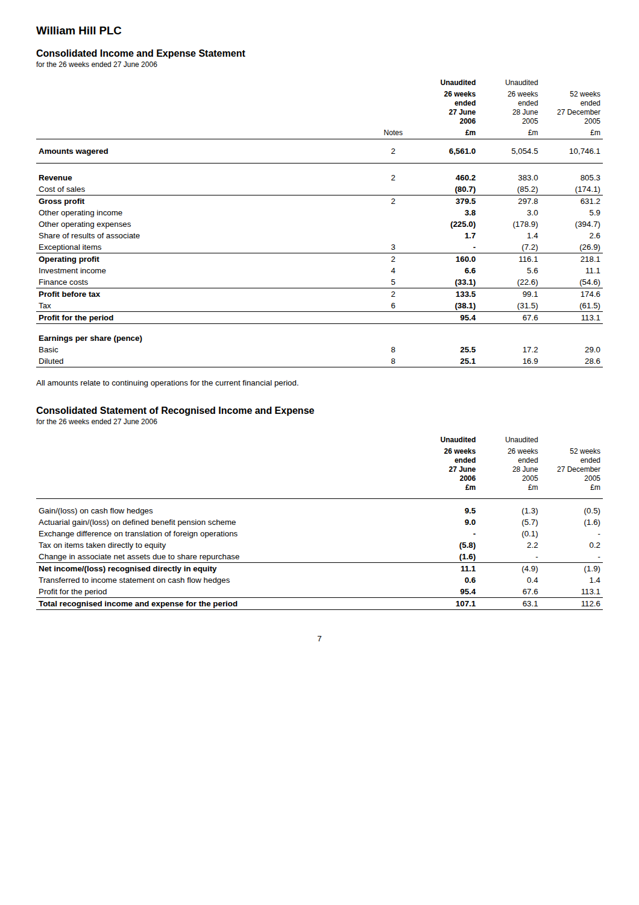William Hill PLC
Consolidated Income and Expense Statement
for the 26 weeks ended 27 June 2006
| | | Unaudited | Unaudited | |
| --- | --- | --- | --- | --- |
| | | 26 weeks ended 27 June 2006 | 26 weeks ended 28 June 2005 | 52 weeks ended 27 December 2005 |
| | Notes | £m | £m | £m |
| Amounts wagered | 2 | 6,561.0 | 5,054.5 | 10,746.1 |
| Revenue | 2 | 460.2 | 383.0 | 805.3 |
| Cost of sales | | (80.7) | (85.2) | (174.1) |
| Gross profit | 2 | 379.5 | 297.8 | 631.2 |
| Other operating income | | 3.8 | 3.0 | 5.9 |
| Other operating expenses | | (225.0) | (178.9) | (394.7) |
| Share of results of associate | | 1.7 | 1.4 | 2.6 |
| Exceptional items | 3 | - | (7.2) | (26.9) |
| Operating profit | 2 | 160.0 | 116.1 | 218.1 |
| Investment income | 4 | 6.6 | 5.6 | 11.1 |
| Finance costs | 5 | (33.1) | (22.6) | (54.6) |
| Profit before tax | 2 | 133.5 | 99.1 | 174.6 |
| Tax | 6 | (38.1) | (31.5) | (61.5) |
| Profit for the period | | 95.4 | 67.6 | 113.1 |
| Earnings per share (pence) | | | | |
| Basic | 8 | 25.5 | 17.2 | 29.0 |
| Diluted | 8 | 25.1 | 16.9 | 28.6 |
All amounts relate to continuing operations for the current financial period.
Consolidated Statement of Recognised Income and Expense
for the 26 weeks ended 27 June 2006
| | Unaudited | Unaudited | |
| --- | --- | --- | --- |
| | 26 weeks ended 27 June 2006 £m | 26 weeks ended 28 June 2005 £m | 52 weeks ended 27 December 2005 £m |
| Gain/(loss) on cash flow hedges | 9.5 | (1.3) | (0.5) |
| Actuarial gain/(loss) on defined benefit pension scheme | 9.0 | (5.7) | (1.6) |
| Exchange difference on translation of foreign operations | - | (0.1) | - |
| Tax on items taken directly to equity | (5.8) | 2.2 | 0.2 |
| Change in associate net assets due to share repurchase | (1.6) | - | - |
| Net income/(loss) recognised directly in equity | 11.1 | (4.9) | (1.9) |
| Transferred to income statement on cash flow hedges | 0.6 | 0.4 | 1.4 |
| Profit for the period | 95.4 | 67.6 | 113.1 |
| Total recognised income and expense for the period | 107.1 | 63.1 | 112.6 |
7